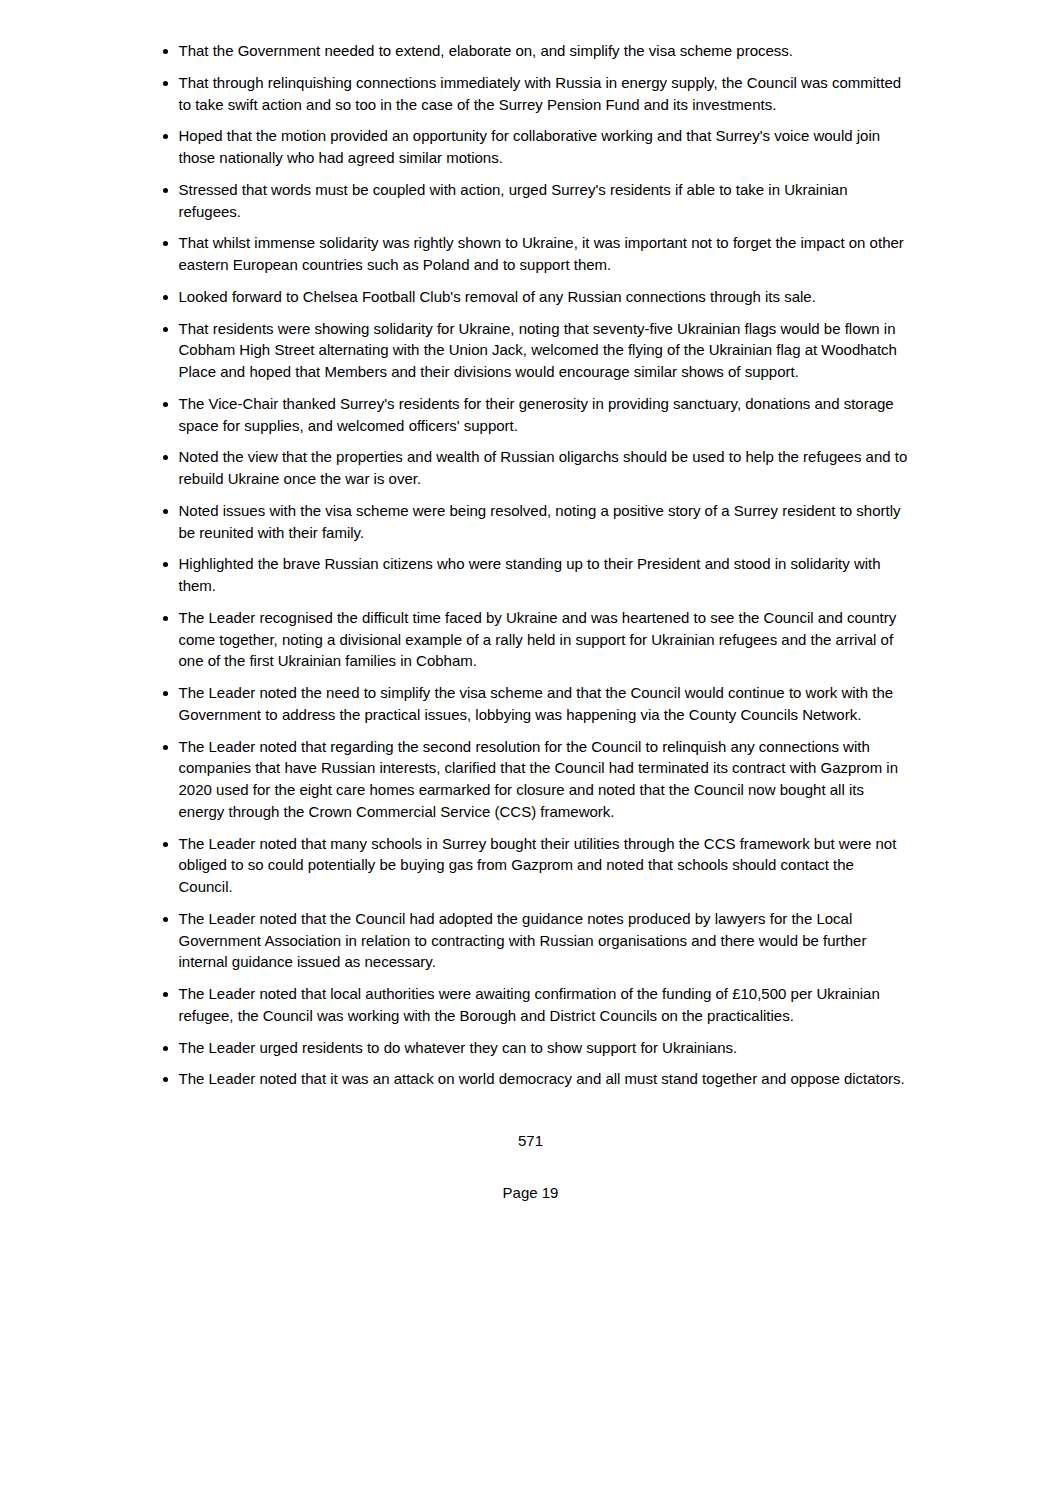That the Government needed to extend, elaborate on, and simplify the visa scheme process.
That through relinquishing connections immediately with Russia in energy supply, the Council was committed to take swift action and so too in the case of the Surrey Pension Fund and its investments.
Hoped that the motion provided an opportunity for collaborative working and that Surrey's voice would join those nationally who had agreed similar motions.
Stressed that words must be coupled with action, urged Surrey's residents if able to take in Ukrainian refugees.
That whilst immense solidarity was rightly shown to Ukraine, it was important not to forget the impact on other eastern European countries such as Poland and to support them.
Looked forward to Chelsea Football Club's removal of any Russian connections through its sale.
That residents were showing solidarity for Ukraine, noting that seventy-five Ukrainian flags would be flown in Cobham High Street alternating with the Union Jack, welcomed the flying of the Ukrainian flag at Woodhatch Place and hoped that Members and their divisions would encourage similar shows of support.
The Vice-Chair thanked Surrey's residents for their generosity in providing sanctuary, donations and storage space for supplies, and welcomed officers' support.
Noted the view that the properties and wealth of Russian oligarchs should be used to help the refugees and to rebuild Ukraine once the war is over.
Noted issues with the visa scheme were being resolved, noting a positive story of a Surrey resident to shortly be reunited with their family.
Highlighted the brave Russian citizens who were standing up to their President and stood in solidarity with them.
The Leader recognised the difficult time faced by Ukraine and was heartened to see the Council and country come together, noting a divisional example of a rally held in support for Ukrainian refugees and the arrival of one of the first Ukrainian families in Cobham.
The Leader noted the need to simplify the visa scheme and that the Council would continue to work with the Government to address the practical issues, lobbying was happening via the County Councils Network.
The Leader noted that regarding the second resolution for the Council to relinquish any connections with companies that have Russian interests, clarified that the Council had terminated its contract with Gazprom in 2020 used for the eight care homes earmarked for closure and noted that the Council now bought all its energy through the Crown Commercial Service (CCS) framework.
The Leader noted that many schools in Surrey bought their utilities through the CCS framework but were not obliged to so could potentially be buying gas from Gazprom and noted that schools should contact the Council.
The Leader noted that the Council had adopted the guidance notes produced by lawyers for the Local Government Association in relation to contracting with Russian organisations and there would be further internal guidance issued as necessary.
The Leader noted that local authorities were awaiting confirmation of the funding of £10,500 per Ukrainian refugee, the Council was working with the Borough and District Councils on the practicalities.
The Leader urged residents to do whatever they can to show support for Ukrainians.
The Leader noted that it was an attack on world democracy and all must stand together and oppose dictators.
571
Page 19